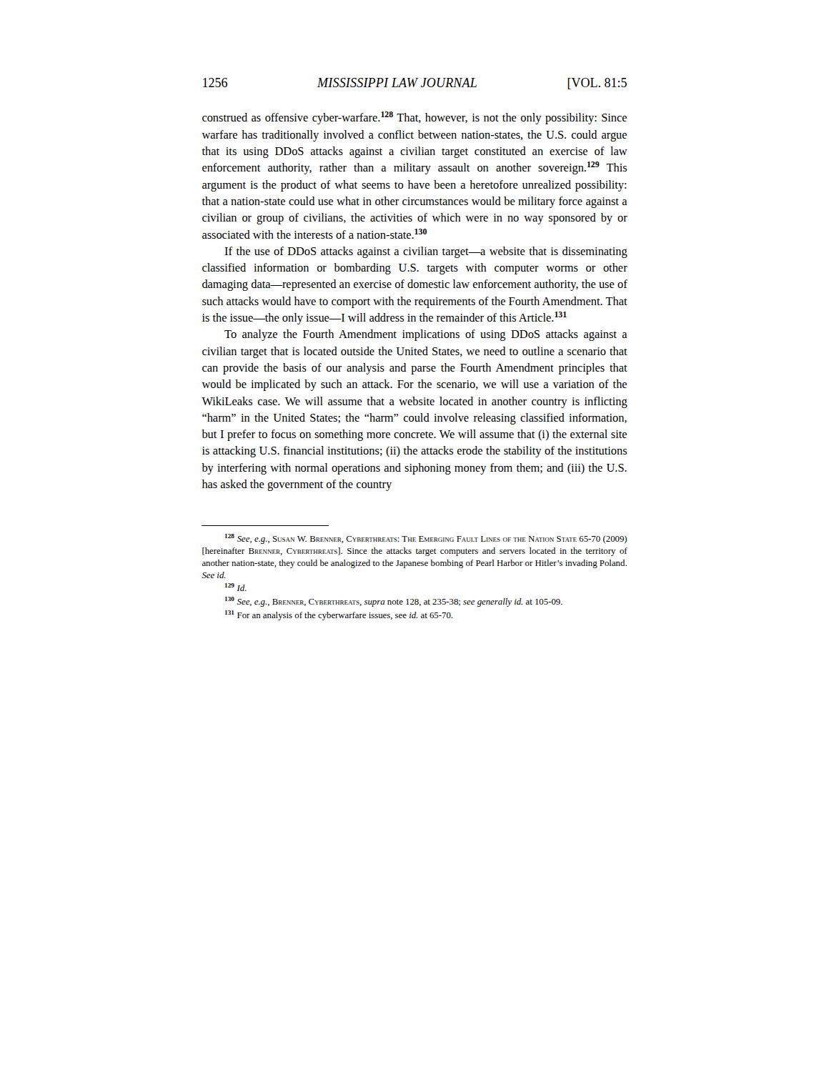1256 MISSISSIPPI LAW JOURNAL [VOL. 81:5
construed as offensive cyber-warfare.128 That, however, is not the only possibility: Since warfare has traditionally involved a conflict between nation-states, the U.S. could argue that its using DDoS attacks against a civilian target constituted an exercise of law enforcement authority, rather than a military assault on another sovereign.129 This argument is the product of what seems to have been a heretofore unrealized possibility: that a nation-state could use what in other circumstances would be military force against a civilian or group of civilians, the activities of which were in no way sponsored by or associated with the interests of a nation-state.130
If the use of DDoS attacks against a civilian target—a website that is disseminating classified information or bombarding U.S. targets with computer worms or other damaging data—represented an exercise of domestic law enforcement authority, the use of such attacks would have to comport with the requirements of the Fourth Amendment. That is the issue—the only issue—I will address in the remainder of this Article.131
To analyze the Fourth Amendment implications of using DDoS attacks against a civilian target that is located outside the United States, we need to outline a scenario that can provide the basis of our analysis and parse the Fourth Amendment principles that would be implicated by such an attack. For the scenario, we will use a variation of the WikiLeaks case. We will assume that a website located in another country is inflicting “harm” in the United States; the “harm” could involve releasing classified information, but I prefer to focus on something more concrete. We will assume that (i) the external site is attacking U.S. financial institutions; (ii) the attacks erode the stability of the institutions by interfering with normal operations and siphoning money from them; and (iii) the U.S. has asked the government of the country
128 See, e.g., Susan W. Brenner, Cyberthreats: The Emerging Fault Lines of the Nation State 65-70 (2009) [hereinafter Brenner, Cyberthreats]. Since the attacks target computers and servers located in the territory of another nation-state, they could be analogized to the Japanese bombing of Pearl Harbor or Hitler’s invading Poland. See id.
129 Id.
130 See, e.g., Brenner, Cyberthreats, supra note 128, at 235-38; see generally id. at 105-09.
131 For an analysis of the cyberwarfare issues, see id. at 65-70.